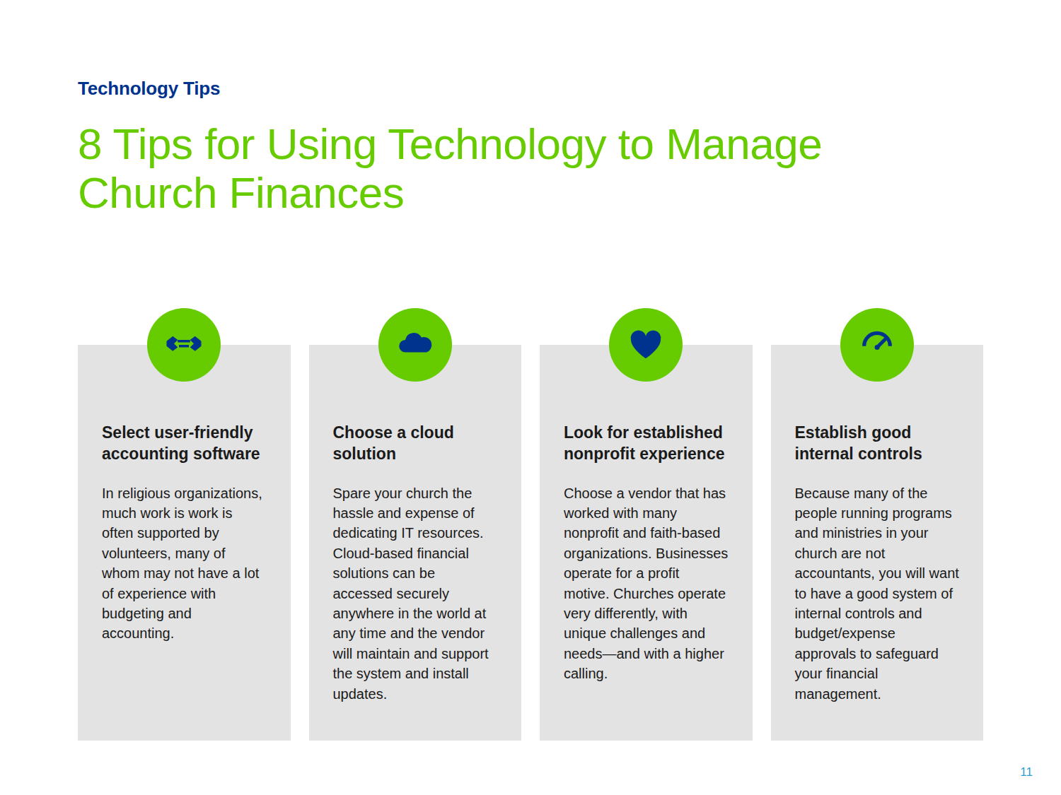Technology Tips
8 Tips for Using Technology to Manage Church Finances
Select user-friendly accounting software
In religious organizations, much work is work is often supported by volunteers, many of whom may not have a lot of experience with budgeting and accounting.
Choose a cloud solution
Spare your church the hassle and expense of dedicating IT resources. Cloud-based financial solutions can be accessed securely anywhere in the world at any time and the vendor will maintain and support the system and install updates.
Look for established nonprofit experience
Choose a vendor that has worked with many nonprofit and faith-based organizations. Businesses operate for a profit motive. Churches operate very differently, with unique challenges and needs—and with a higher calling.
Establish good internal controls
Because many of the people running programs and ministries in your church are not accountants, you will want to have a good system of internal controls and budget/expense approvals to safeguard your financial management.
11